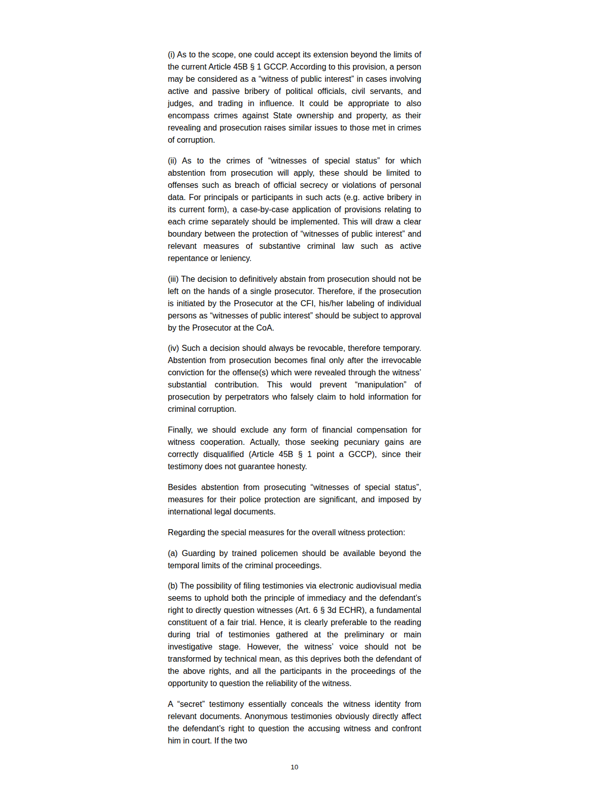(i) As to the scope, one could accept its extension beyond the limits of the current Article 45B § 1 GCCP. According to this provision, a person may be considered as a “witness of public interest” in cases involving active and passive bribery of political officials, civil servants, and judges, and trading in influence. It could be appropriate to also encompass crimes against State ownership and property, as their revealing and prosecution raises similar issues to those met in crimes of corruption.
(ii) As to the crimes of “witnesses of special status” for which abstention from prosecution will apply, these should be limited to offenses such as breach of official secrecy or violations of personal data. For principals or participants in such acts (e.g. active bribery in its current form), a case-by-case application of provisions relating to each crime separately should be implemented. This will draw a clear boundary between the protection of “witnesses of public interest” and relevant measures of substantive criminal law such as active repentance or leniency.
(iii) The decision to definitively abstain from prosecution should not be left on the hands of a single prosecutor. Therefore, if the prosecution is initiated by the Prosecutor at the CFI, his/her labeling of individual persons as “witnesses of public interest” should be subject to approval by the Prosecutor at the CoA.
(iv) Such a decision should always be revocable, therefore temporary. Abstention from prosecution becomes final only after the irrevocable conviction for the offense(s) which were revealed through the witness’ substantial contribution. This would prevent “manipulation” of prosecution by perpetrators who falsely claim to hold information for criminal corruption.
Finally, we should exclude any form of financial compensation for witness cooperation. Actually, those seeking pecuniary gains are correctly disqualified (Article 45B § 1 point a GCCP), since their testimony does not guarantee honesty.
Besides abstention from prosecuting “witnesses of special status”, measures for their police protection are significant, and imposed by international legal documents.
Regarding the special measures for the overall witness protection:
(a) Guarding by trained policemen should be available beyond the temporal limits of the criminal proceedings.
(b) The possibility of filing testimonies via electronic audiovisual media seems to uphold both the principle of immediacy and the defendant’s right to directly question witnesses (Art. 6 § 3d ECHR), a fundamental constituent of a fair trial. Hence, it is clearly preferable to the reading during trial of testimonies gathered at the preliminary or main investigative stage. However, the witness’ voice should not be transformed by technical mean, as this deprives both the defendant of the above rights, and all the participants in the proceedings of the opportunity to question the reliability of the witness.
A “secret” testimony essentially conceals the witness identity from relevant documents. Anonymous testimonies obviously directly affect the defendant’s right to question the accusing witness and confront him in court. If the two
10